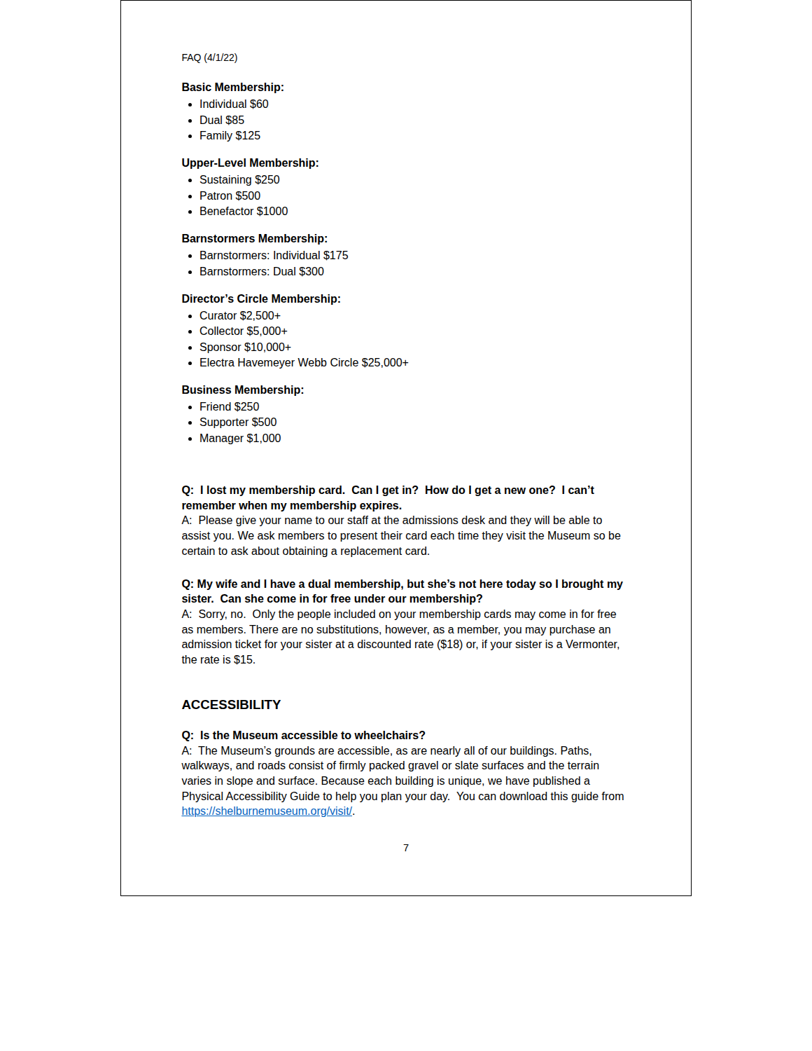FAQ (4/1/22)
Basic Membership:
Individual $60
Dual $85
Family $125
Upper-Level Membership:
Sustaining $250
Patron $500
Benefactor $1000
Barnstormers Membership:
Barnstormers: Individual $175
Barnstormers: Dual $300
Director’s Circle Membership:
Curator $2,500+
Collector $5,000+
Sponsor $10,000+
Electra Havemeyer Webb Circle $25,000+
Business Membership:
Friend $250
Supporter $500
Manager $1,000
Q: I lost my membership card. Can I get in? How do I get a new one? I can’t remember when my membership expires.
A: Please give your name to our staff at the admissions desk and they will be able to assist you. We ask members to present their card each time they visit the Museum so be certain to ask about obtaining a replacement card.
Q: My wife and I have a dual membership, but she’s not here today so I brought my sister. Can she come in for free under our membership?
A: Sorry, no. Only the people included on your membership cards may come in for free as members. There are no substitutions, however, as a member, you may purchase an admission ticket for your sister at a discounted rate ($18) or, if your sister is a Vermonter, the rate is $15.
ACCESSIBILITY
Q: Is the Museum accessible to wheelchairs?
A: The Museum’s grounds are accessible, as are nearly all of our buildings. Paths, walkways, and roads consist of firmly packed gravel or slate surfaces and the terrain varies in slope and surface. Because each building is unique, we have published a Physical Accessibility Guide to help you plan your day. You can download this guide from https://shelburnemuseum.org/visit/.
7